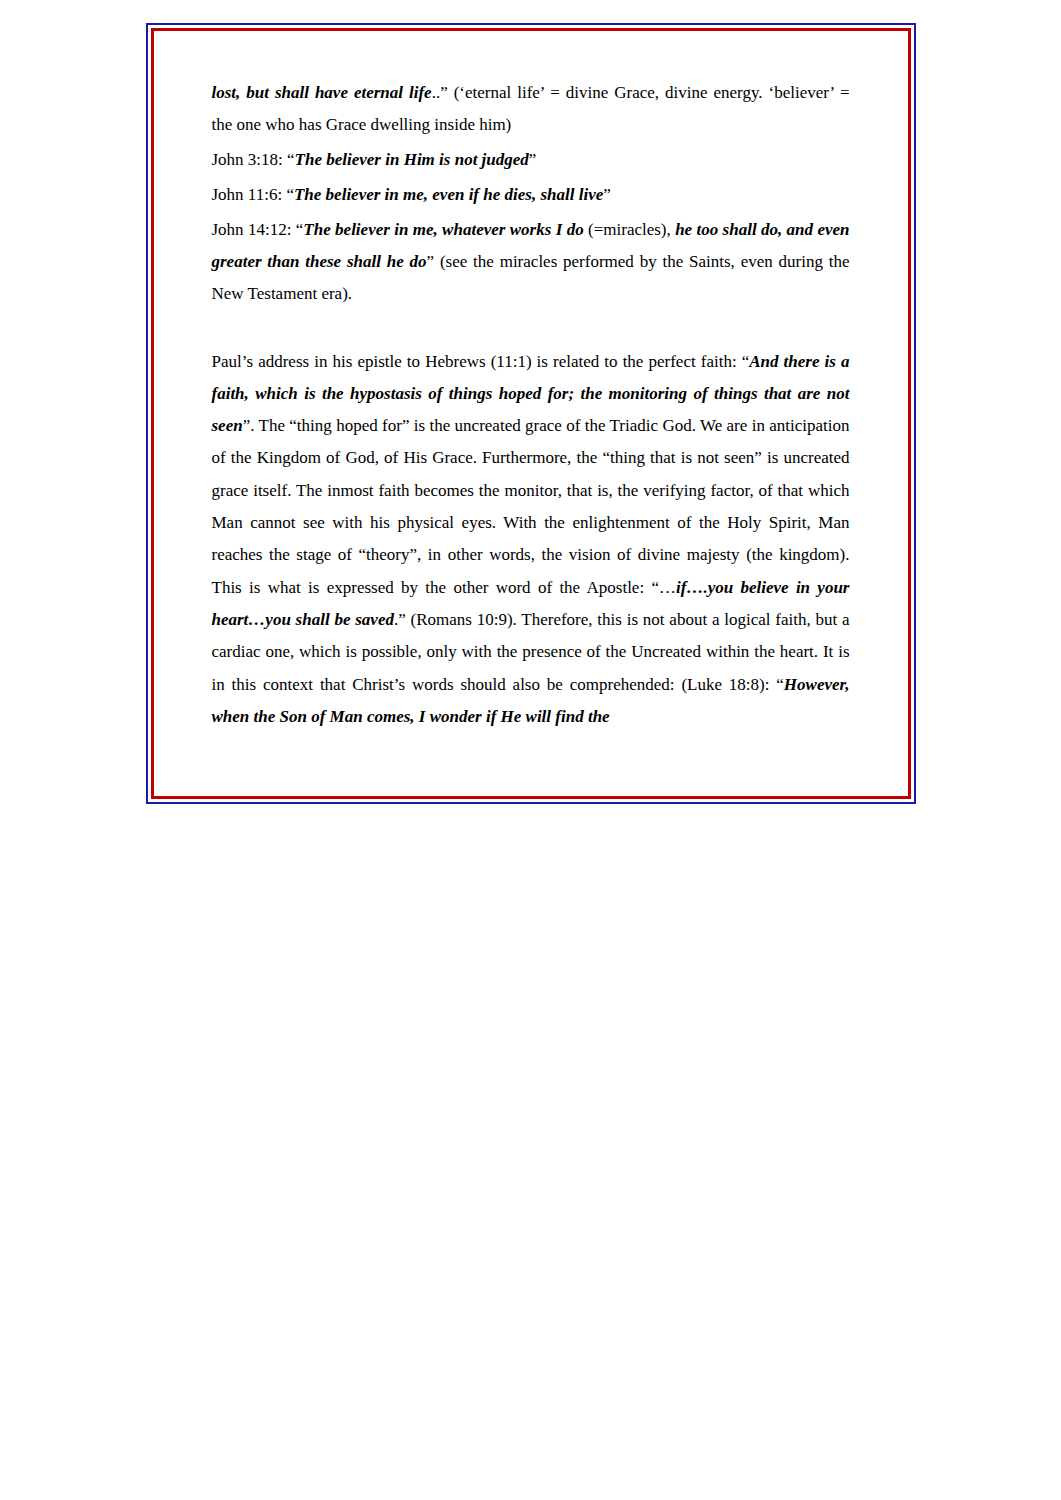lost, but shall have eternal life..” (‘eternal life’ = divine Grace, divine energy. ‘believer’ = the one who has Grace dwelling inside him)
John 3:18: “The believer in Him is not judged”
John 11:6: “The believer in me, even if he dies, shall live”
John 14:12: “The believer in me, whatever works I do (=miracles), he too shall do, and even greater than these shall he do” (see the miracles performed by the Saints, even during the New Testament era).
Paul’s address in his epistle to Hebrews (11:1) is related to the perfect faith: “And there is a faith, which is the hypostasis of things hoped for; the monitoring of things that are not seen”. The “thing hoped for” is the uncreated grace of the Triadic God. We are in anticipation of the Kingdom of God, of His Grace. Furthermore, the “thing that is not seen” is uncreated grace itself. The inmost faith becomes the monitor, that is, the verifying factor, of that which Man cannot see with his physical eyes. With the enlightenment of the Holy Spirit, Man reaches the stage of “theory”, in other words, the vision of divine majesty (the kingdom). This is what is expressed by the other word of the Apostle: “…if….you believe in your heart…you shall be saved.” (Romans 10:9). Therefore, this is not about a logical faith, but a cardiac one, which is possible, only with the presence of the Uncreated within the heart. It is in this context that Christ’s words should also be comprehended: (Luke 18:8): “However, when the Son of Man comes, I wonder if He will find the